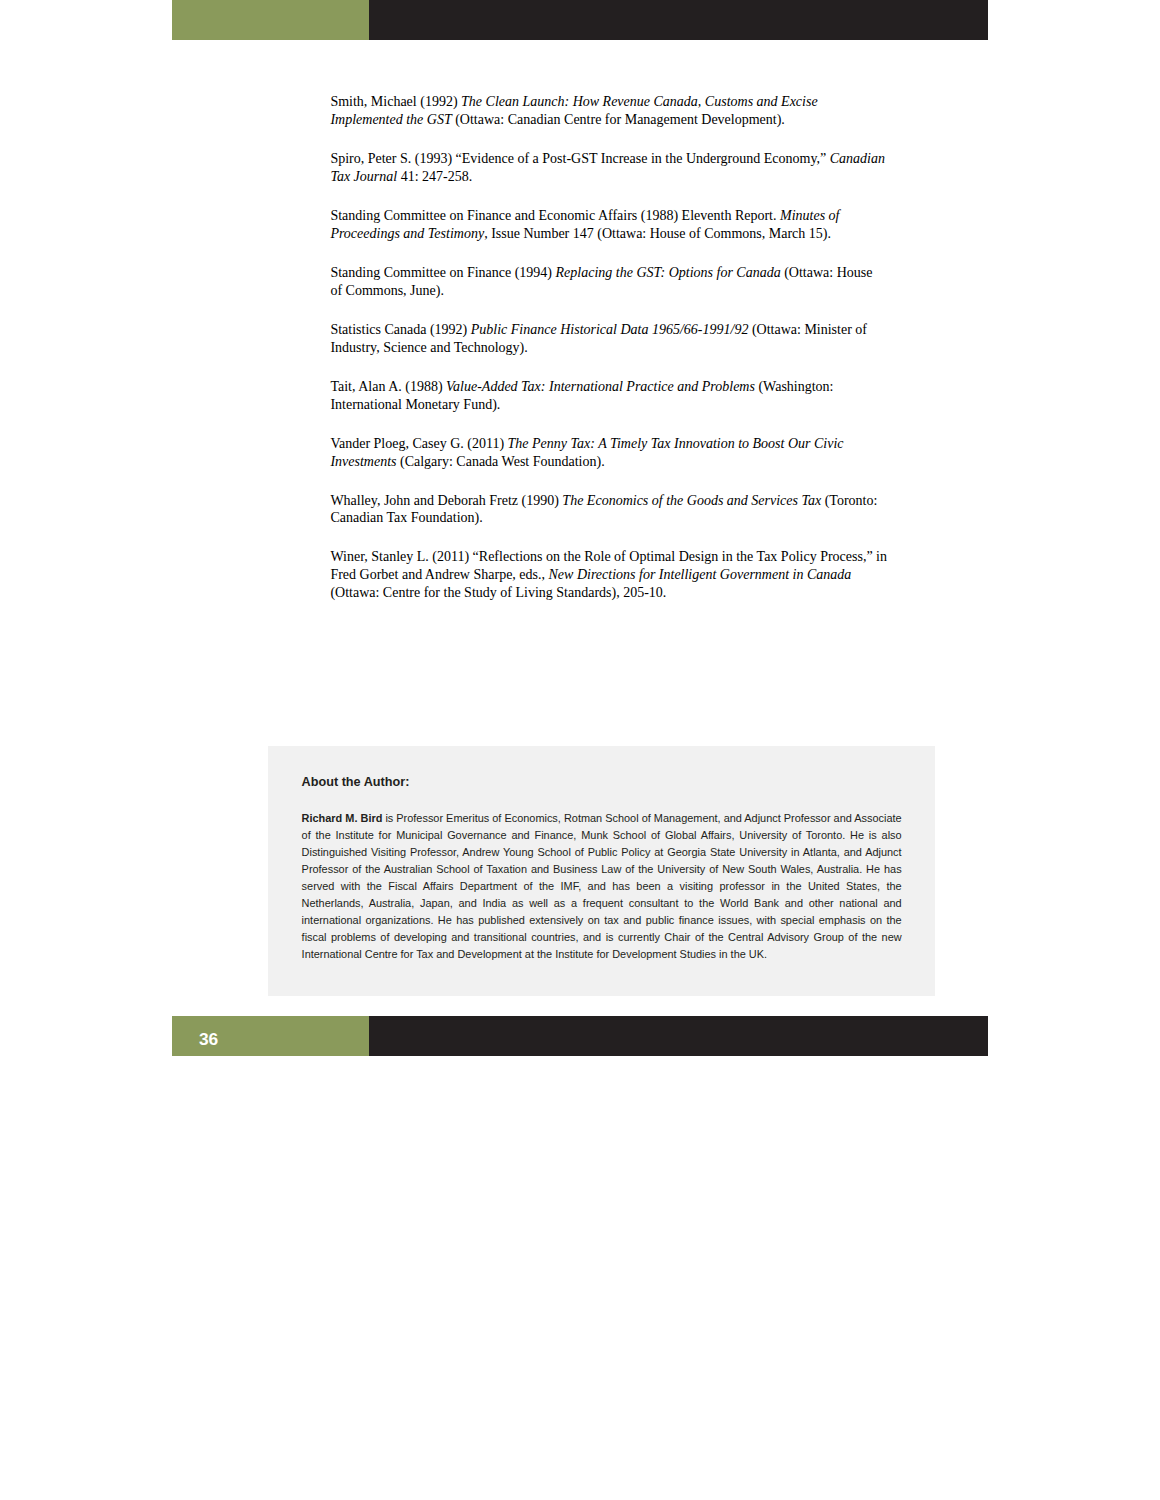Smith, Michael (1992) The Clean Launch: How Revenue Canada, Customs and Excise Implemented the GST (Ottawa: Canadian Centre for Management Development).
Spiro, Peter S. (1993) “Evidence of a Post-GST Increase in the Underground Economy,” Canadian Tax Journal 41: 247-258.
Standing Committee on Finance and Economic Affairs (1988) Eleventh Report. Minutes of Proceedings and Testimony, Issue Number 147 (Ottawa: House of Commons, March 15).
Standing Committee on Finance (1994) Replacing the GST: Options for Canada (Ottawa: House of Commons, June).
Statistics Canada (1992) Public Finance Historical Data 1965/66-1991/92 (Ottawa: Minister of Industry, Science and Technology).
Tait, Alan A. (1988) Value-Added Tax: International Practice and Problems (Washington: International Monetary Fund).
Vander Ploeg, Casey G. (2011) The Penny Tax: A Timely Tax Innovation to Boost Our Civic Investments (Calgary: Canada West Foundation).
Whalley, John and Deborah Fretz (1990) The Economics of the Goods and Services Tax (Toronto: Canadian Tax Foundation).
Winer, Stanley L. (2011) “Reflections on the Role of Optimal Design in the Tax Policy Process,” in Fred Gorbet and Andrew Sharpe, eds., New Directions for Intelligent Government in Canada (Ottawa: Centre for the Study of Living Standards), 205-10.
About the Author:
Richard M. Bird is Professor Emeritus of Economics, Rotman School of Management, and Adjunct Professor and Associate of the Institute for Municipal Governance and Finance, Munk School of Global Affairs, University of Toronto. He is also Distinguished Visiting Professor, Andrew Young School of Public Policy at Georgia State University in Atlanta, and Adjunct Professor of the Australian School of Taxation and Business Law of the University of New South Wales, Australia. He has served with the Fiscal Affairs Department of the IMF, and has been a visiting professor in the United States, the Netherlands, Australia, Japan, and India as well as a frequent consultant to the World Bank and other national and international organizations. He has published extensively on tax and public finance issues, with special emphasis on the fiscal problems of developing and transitional countries, and is currently Chair of the Central Advisory Group of the new International Centre for Tax and Development at the Institute for Development Studies in the UK.
36